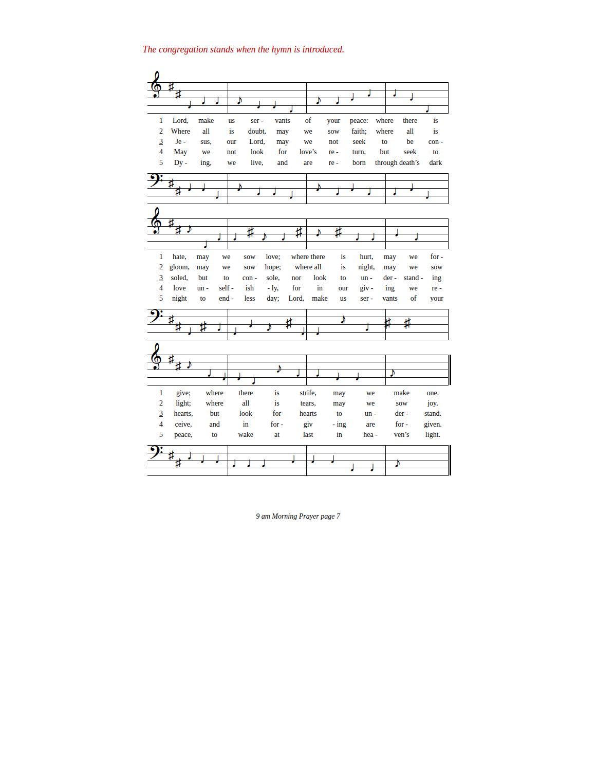The congregation stands when the hymn is introduced.
𝄞 ♯ ♯
♩ ♩ ♩ ♪ ♩ ♩ ♩ ♪ ♩ ♩ ♩ ♩ ♩ ♩
| 1 | Lord, | make | us | ser - | vants | of | your | peace: | where | there | is |
| 2 | Where | all | is | doubt, | may | we | sow | faith; | where | all | is |
| 3 | Je - | sus, | our | Lord, | may | we | not | seek | to | be | con - |
| 4 | May | we | not | look | for | love’s | re - | turn, | but | seek | to |
| 5 | Dy - | ing, | we | live, | and | are | re - | born | through death’s | dark |
𝄢 ♯ ♯
♩ ♩ ♩ ♪ ♩ ♩ ♩ ♪ ♩ ♩ ♩ ♩ ♩ ♩
𝄞 ♯ ♯
♪ ♩ ♩ ♩ ♯ ♪ ♩ ♯ ♪ ♯ ♩ ♩ ♩ ♩
| 1 | hate, | may | we | sow | love; | where there | is | hurt, | may | we | for - |
| 2 | gloom, | may | we | sow | hope; | where all | is | night, | may | we | sow |
| 3 | soled, | but | to | con - | sole, | nor | look | to | un - | der - | stand - | ing |
| 4 | love | un - | self - | ish | - ly, | for | in | our | giv - | ing | we | re - |
| 5 | night | to | end - | less | day; | Lord, | make | us | ser - | vants | of | your |
𝄢 ♯ ♯
♩ ♯ ♩ ♩ ♩ ♪ ♯ ♩ ♩ ♪ ♩ ♯ ♯
𝄞 ♯ ♯
♪ ♩ ♩ ♩ ♩ ♪ ♩ ♩ ♩ ♩ ♪
| 1 | give; | where | there | is | strife, | may | we | make | one. |
| 2 | light; | where | all | is | tears, | may | we | sow | joy. |
| 3 | hearts, | but | look | for | hearts | to | un - | der - | stand. |
| 4 | ceive, | and | in | for - | giv | - ing | are | for - | given. |
| 5 | peace, | to | wake | at | last | in | hea - | ven’s | light. |
𝄢 ♯ ♯
♩ ♩ ♩ ♩ ♩ ♩ ♩ ♩ ♩ ♩ ♩ ♪
9 am Morning Prayer page 7